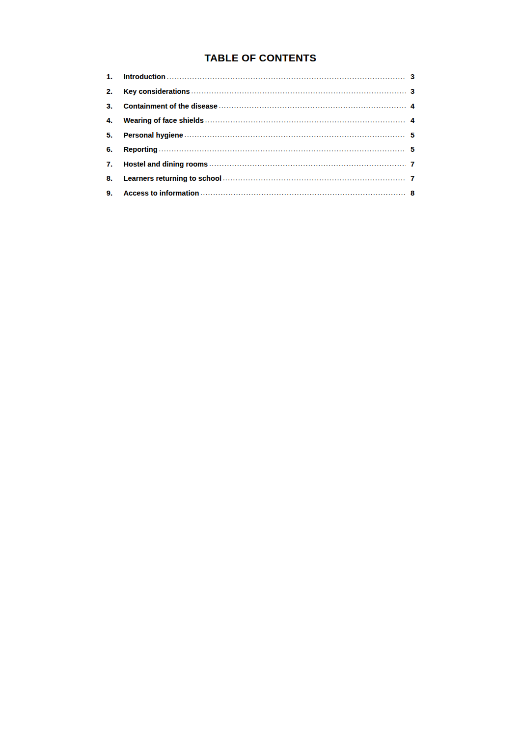TABLE OF CONTENTS
1. Introduction ................................................................................................................................. 3
2. Key considerations ................................................................................................................. 3
3. Containment of the disease ................................................................................................. 4
4. Wearing of face shields ......................................................................................................... 4
5. Personal hygiene ..................................................................................................................... 5
6. Reporting ..................................................................................................................................... 5
7. Hostel and dining rooms ......................................................................................................... 7
8. Learners returning to school ................................................................................................. 7
9. Access to information ............................................................................................................. 8